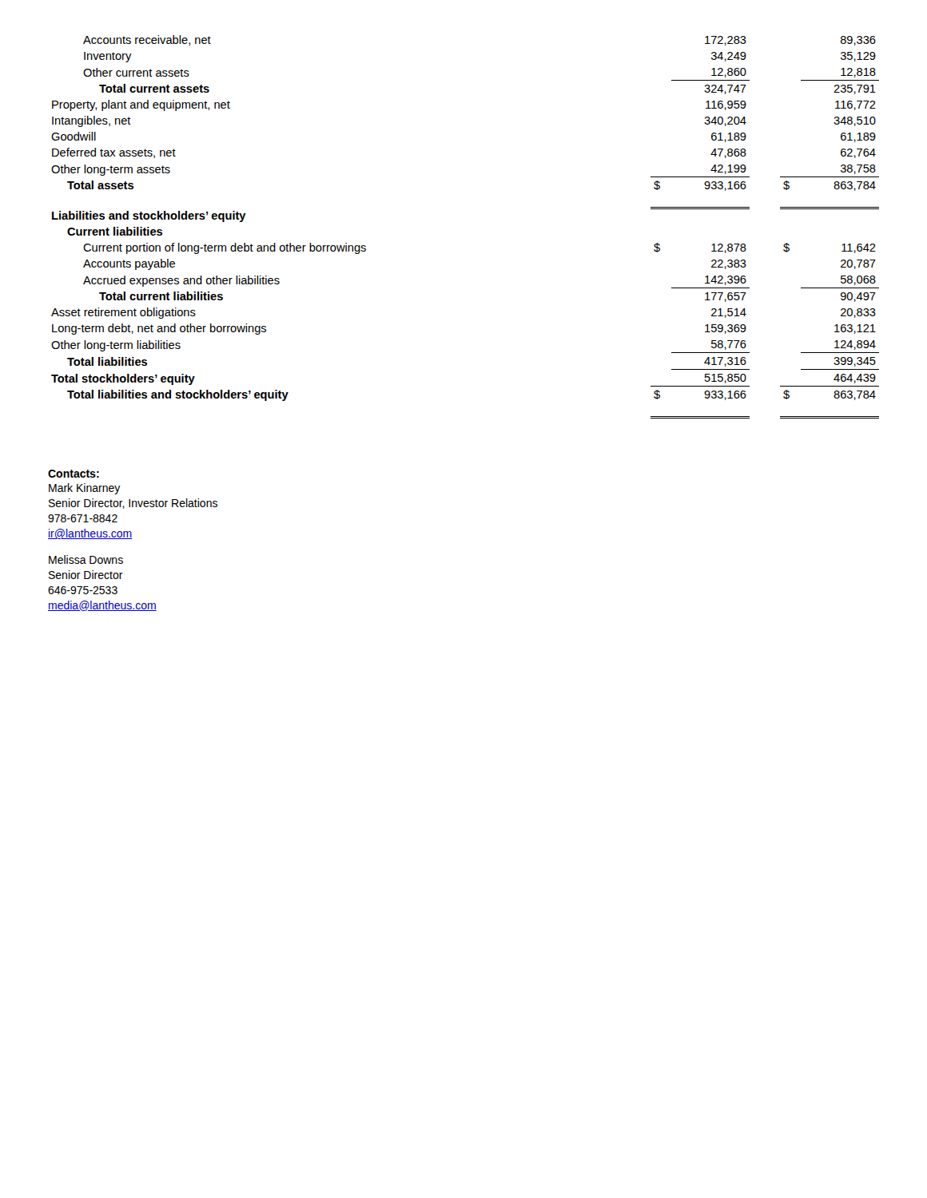| Accounts receivable, net | | | 172,283 | | | 89,336 |
| Inventory | | | 34,249 | | | 35,129 |
| Other current assets | | | 12,860 | | | 12,818 |
| Total current assets | | | 324,747 | | | 235,791 |
| Property, plant and equipment, net | | | 116,959 | | | 116,772 |
| Intangibles, net | | | 340,204 | | | 348,510 |
| Goodwill | | | 61,189 | | | 61,189 |
| Deferred tax assets, net | | | 47,868 | | | 62,764 |
| Other long-term assets | | | 42,199 | | | 38,758 |
| Total assets | | $ | 933,166 | | $ | 863,784 |
| Liabilities and stockholders’ equity | | | | | | |
| Current liabilities | | | | | | |
| Current portion of long-term debt and other borrowings | | $ | 12,878 | | $ | 11,642 |
| Accounts payable | | | 22,383 | | | 20,787 |
| Accrued expenses and other liabilities | | | 142,396 | | | 58,068 |
| Total current liabilities | | | 177,657 | | | 90,497 |
| Asset retirement obligations | | | 21,514 | | | 20,833 |
| Long-term debt, net and other borrowings | | | 159,369 | | | 163,121 |
| Other long-term liabilities | | | 58,776 | | | 124,894 |
| Total liabilities | | | 417,316 | | | 399,345 |
| Total stockholders’ equity | | | 515,850 | | | 464,439 |
| Total liabilities and stockholders’ equity | | $ | 933,166 | | $ | 863,784 |
Contacts:
Mark Kinarney
Senior Director, Investor Relations
978-671-8842
ir@lantheus.com
Melissa Downs
Senior Director
646-975-2533
media@lantheus.com